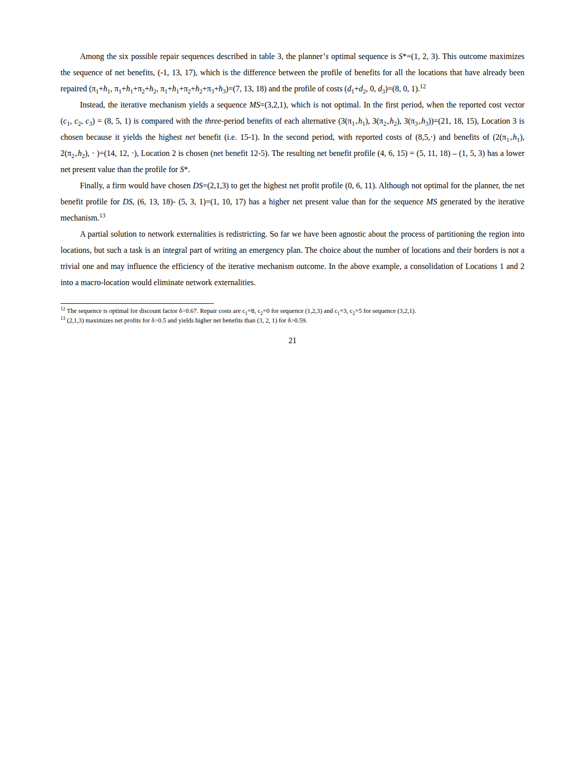Among the six possible repair sequences described in table 3, the planner’s optimal sequence is S*=(1, 2, 3). This outcome maximizes the sequence of net benefits, (-1, 13, 17), which is the difference between the profile of benefits for all the locations that have already been repaired (π1+h1, π1+h1+π2+h2, π1+h1+π2+h2+π3+h3)=(7, 13, 18) and the profile of costs (d1+d2, 0, d3)=(8, 0, 1).12
Instead, the iterative mechanism yields a sequence MS=(3,2,1), which is not optimal. In the first period, when the reported cost vector (c1, c2, c3) = (8, 5, 1) is compared with the three-period benefits of each alternative (3(π1+h1), 3(π2+h2), 3(π3+h3))=(21, 18, 15), Location 3 is chosen because it yields the highest net benefit (i.e. 15-1). In the second period, with reported costs of (8,5,·) and benefits of (2(π1+h1), 2(π2+h2), · )=(14, 12, ·), Location 2 is chosen (net benefit 12-5). The resulting net benefit profile (4, 6, 15) = (5, 11, 18) – (1, 5, 3) has a lower net present value than the profile for S*.
Finally, a firm would have chosen DS=(2,1,3) to get the highest net profit profile (0, 6, 11). Although not optimal for the planner, the net benefit profile for DS, (6, 13, 18)- (5, 3, 1)=(1, 10, 17) has a higher net present value than for the sequence MS generated by the iterative mechanism.13
A partial solution to network externalities is redistricting. So far we have been agnostic about the process of partitioning the region into locations, but such a task is an integral part of writing an emergency plan. The choice about the number of locations and their borders is not a trivial one and may influence the efficiency of the iterative mechanism outcome. In the above example, a consolidation of Locations 1 and 2 into a macro-location would eliminate network externalities.
12 The sequence is optimal for discount factor δ>0.67. Repair costs are c1=8, c2=0 for sequence (1,2,3) and c1=3, c2=5 for sequence (3,2,1).
13 (2,1,3) maximizes net profits for δ>0.5 and yields higher net benefits than (3, 2, 1) for δ>0.59.
21